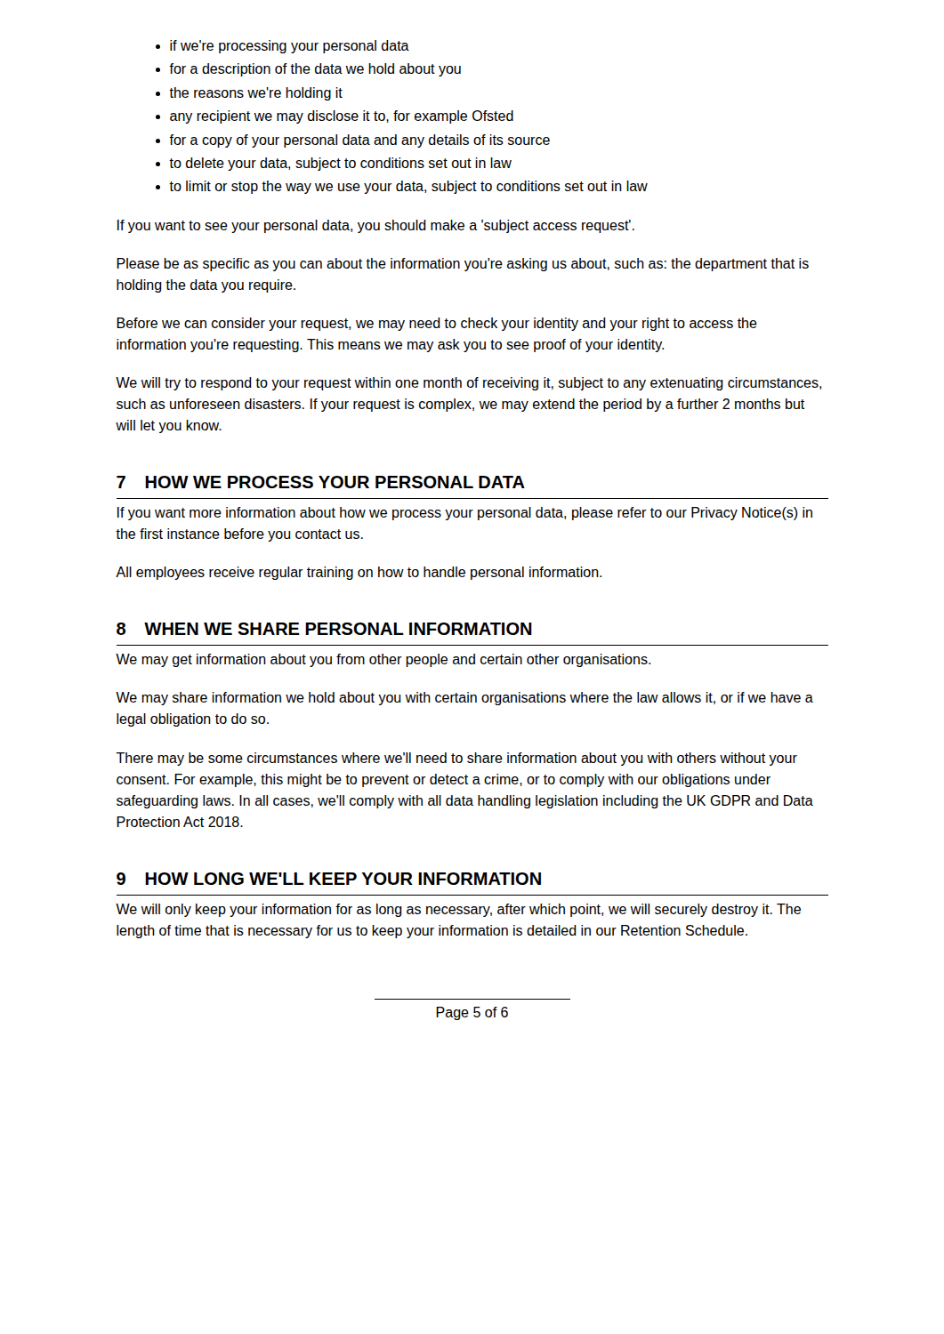if we're processing your personal data
for a description of the data we hold about you
the reasons we're holding it
any recipient we may disclose it to, for example Ofsted
for a copy of your personal data and any details of its source
to delete your data, subject to conditions set out in law
to limit or stop the way we use your data, subject to conditions set out in law
If you want to see your personal data, you should make a 'subject access request'.
Please be as specific as you can about the information you're asking us about, such as: the department that is holding the data you require.
Before we can consider your request, we may need to check your identity and your right to access the information you're requesting. This means we may ask you to see proof of your identity.
We will try to respond to your request within one month of receiving it, subject to any extenuating circumstances, such as unforeseen disasters. If your request is complex, we may extend the period by a further 2 months but will let you know.
7 How we process your personal data
If you want more information about how we process your personal data, please refer to our Privacy Notice(s) in the first instance before you contact us.
All employees receive regular training on how to handle personal information.
8 When we share personal information
We may get information about you from other people and certain other organisations.
We may share information we hold about you with certain organisations where the law allows it, or if we have a legal obligation to do so.
There may be some circumstances where we'll need to share information about you with others without your consent. For example, this might be to prevent or detect a crime, or to comply with our obligations under safeguarding laws. In all cases, we'll comply with all data handling legislation including the UK GDPR and Data Protection Act 2018.
9 How long we'll keep your information
We will only keep your information for as long as necessary, after which point, we will securely destroy it. The length of time that is necessary for us to keep your information is detailed in our Retention Schedule.
Page 5 of 6